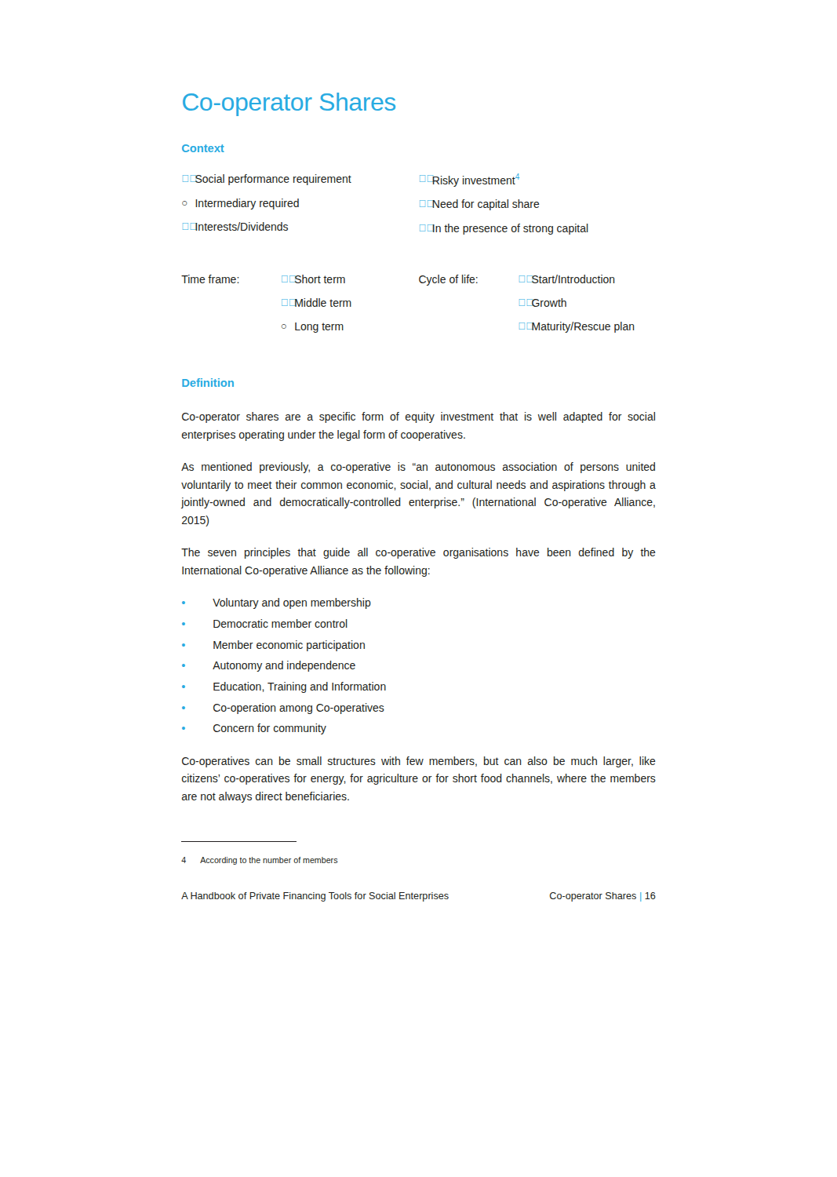Co-operator Shares
Context
✓⃝Social performance requirement
○Intermediary required
✓⃝Interests/Dividends
✓⃝Risky investment4
✓⃝Need for capital share
✓⃝In the presence of strong capital
Time frame:
✓⃝Short term
✓⃝Middle term
○Long term
Cycle of life:
✓⃝Start/Introduction
✓⃝Growth
✓⃝Maturity/Rescue plan
Definition
Co-operator shares are a specific form of equity investment that is well adapted for social enterprises operating under the legal form of cooperatives.
As mentioned previously, a co-operative is “an autonomous association of persons united voluntarily to meet their common economic, social, and cultural needs and aspirations through a jointly-owned and democratically-controlled enterprise.” (International Co-operative Alliance, 2015)
The seven principles that guide all co-operative organisations have been defined by the International Co-operative Alliance as the following:
Voluntary and open membership
Democratic member control
Member economic participation
Autonomy and independence
Education, Training and Information
Co-operation among Co-operatives
Concern for community
Co-operatives can be small structures with few members, but can also be much larger, like citizens’ co-operatives for energy, for agriculture or for short food channels, where the members are not always direct beneficiaries.
4 According to the number of members
A Handbook of Private Financing Tools for Social Enterprises
Co-operator Shares | 16